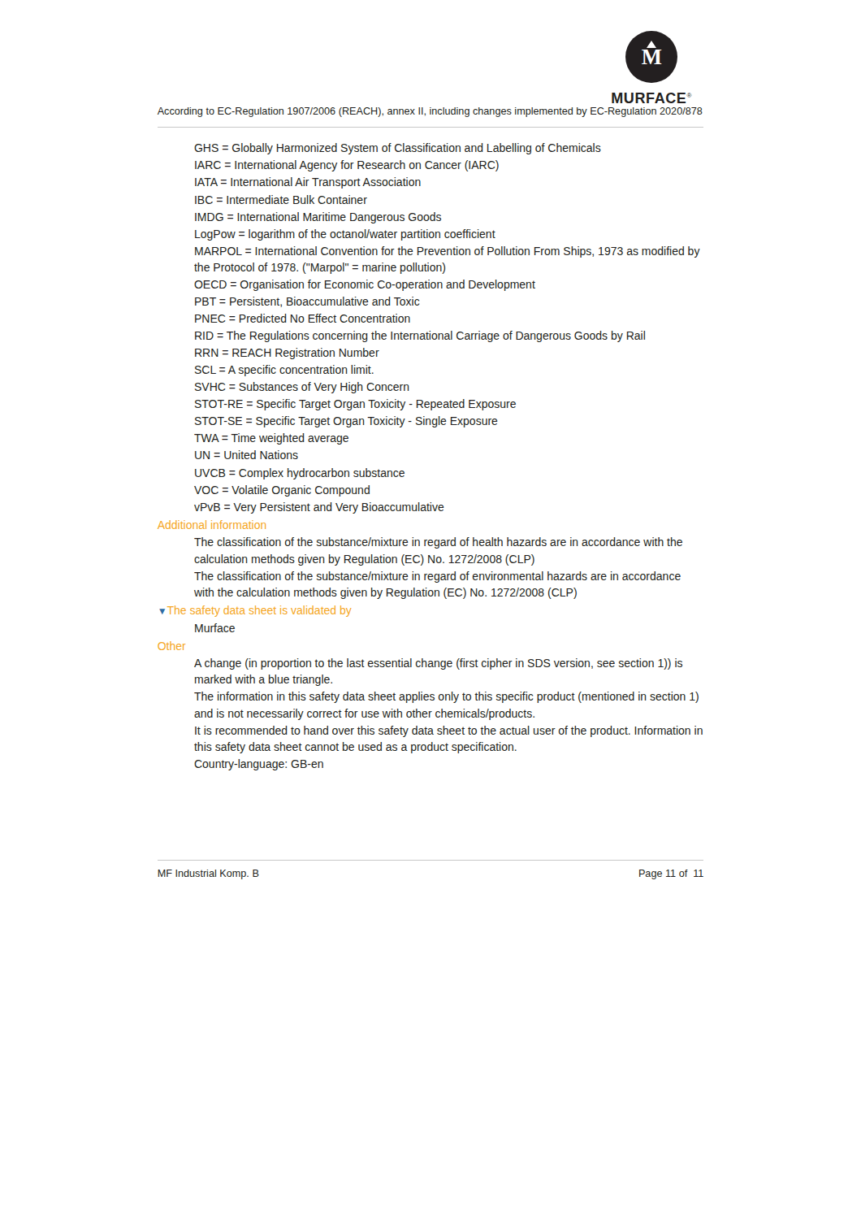MURFACE®
According to EC-Regulation 1907/2006 (REACH), annex II, including changes implemented by EC-Regulation 2020/878
GHS = Globally Harmonized System of Classification and Labelling of Chemicals
IARC = International Agency for Research on Cancer (IARC)
IATA = International Air Transport Association
IBC = Intermediate Bulk Container
IMDG = International Maritime Dangerous Goods
LogPow = logarithm of the octanol/water partition coefficient
MARPOL = International Convention for the Prevention of Pollution From Ships, 1973 as modified by the Protocol of 1978. ("Marpol" = marine pollution)
OECD = Organisation for Economic Co-operation and Development
PBT = Persistent, Bioaccumulative and Toxic
PNEC = Predicted No Effect Concentration
RID = The Regulations concerning the International Carriage of Dangerous Goods by Rail
RRN = REACH Registration Number
SCL = A specific concentration limit.
SVHC = Substances of Very High Concern
STOT-RE = Specific Target Organ Toxicity - Repeated Exposure
STOT-SE = Specific Target Organ Toxicity - Single Exposure
TWA = Time weighted average
UN = United Nations
UVCB = Complex hydrocarbon substance
VOC = Volatile Organic Compound
vPvB = Very Persistent and Very Bioaccumulative
Additional information
The classification of the substance/mixture in regard of health hazards are in accordance with the calculation methods given by Regulation (EC) No. 1272/2008 (CLP)
The classification of the substance/mixture in regard of environmental hazards are in accordance with the calculation methods given by Regulation (EC) No. 1272/2008 (CLP)
▼The safety data sheet is validated by
Murface
Other
A change (in proportion to the last essential change (first cipher in SDS version, see section 1)) is marked with a blue triangle.
The information in this safety data sheet applies only to this specific product (mentioned in section 1) and is not necessarily correct for use with other chemicals/products.
It is recommended to hand over this safety data sheet to the actual user of the product. Information in this safety data sheet cannot be used as a product specification.
Country-language: GB-en
MF Industrial Komp. B Page 11 of 11